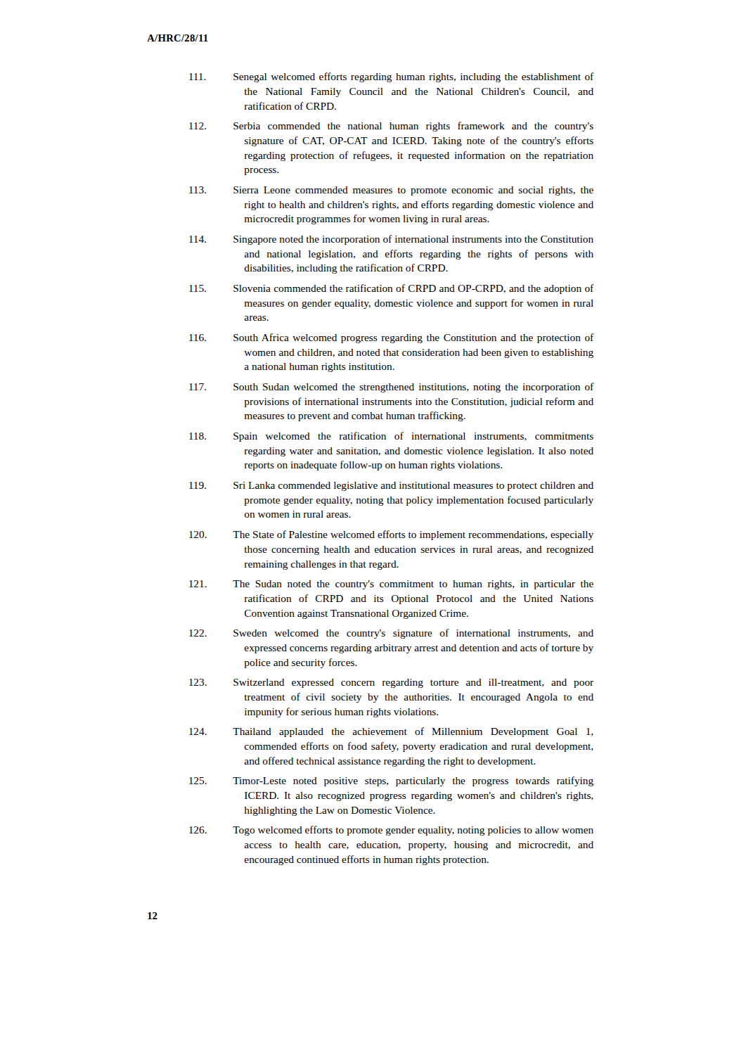A/HRC/28/11
111. Senegal welcomed efforts regarding human rights, including the establishment of the National Family Council and the National Children's Council, and ratification of CRPD.
112. Serbia commended the national human rights framework and the country's signature of CAT, OP-CAT and ICERD. Taking note of the country's efforts regarding protection of refugees, it requested information on the repatriation process.
113. Sierra Leone commended measures to promote economic and social rights, the right to health and children's rights, and efforts regarding domestic violence and microcredit programmes for women living in rural areas.
114. Singapore noted the incorporation of international instruments into the Constitution and national legislation, and efforts regarding the rights of persons with disabilities, including the ratification of CRPD.
115. Slovenia commended the ratification of CRPD and OP-CRPD, and the adoption of measures on gender equality, domestic violence and support for women in rural areas.
116. South Africa welcomed progress regarding the Constitution and the protection of women and children, and noted that consideration had been given to establishing a national human rights institution.
117. South Sudan welcomed the strengthened institutions, noting the incorporation of provisions of international instruments into the Constitution, judicial reform and measures to prevent and combat human trafficking.
118. Spain welcomed the ratification of international instruments, commitments regarding water and sanitation, and domestic violence legislation. It also noted reports on inadequate follow-up on human rights violations.
119. Sri Lanka commended legislative and institutional measures to protect children and promote gender equality, noting that policy implementation focused particularly on women in rural areas.
120. The State of Palestine welcomed efforts to implement recommendations, especially those concerning health and education services in rural areas, and recognized remaining challenges in that regard.
121. The Sudan noted the country's commitment to human rights, in particular the ratification of CRPD and its Optional Protocol and the United Nations Convention against Transnational Organized Crime.
122. Sweden welcomed the country's signature of international instruments, and expressed concerns regarding arbitrary arrest and detention and acts of torture by police and security forces.
123. Switzerland expressed concern regarding torture and ill-treatment, and poor treatment of civil society by the authorities. It encouraged Angola to end impunity for serious human rights violations.
124. Thailand applauded the achievement of Millennium Development Goal 1, commended efforts on food safety, poverty eradication and rural development, and offered technical assistance regarding the right to development.
125. Timor-Leste noted positive steps, particularly the progress towards ratifying ICERD. It also recognized progress regarding women's and children's rights, highlighting the Law on Domestic Violence.
126. Togo welcomed efforts to promote gender equality, noting policies to allow women access to health care, education, property, housing and microcredit, and encouraged continued efforts in human rights protection.
12